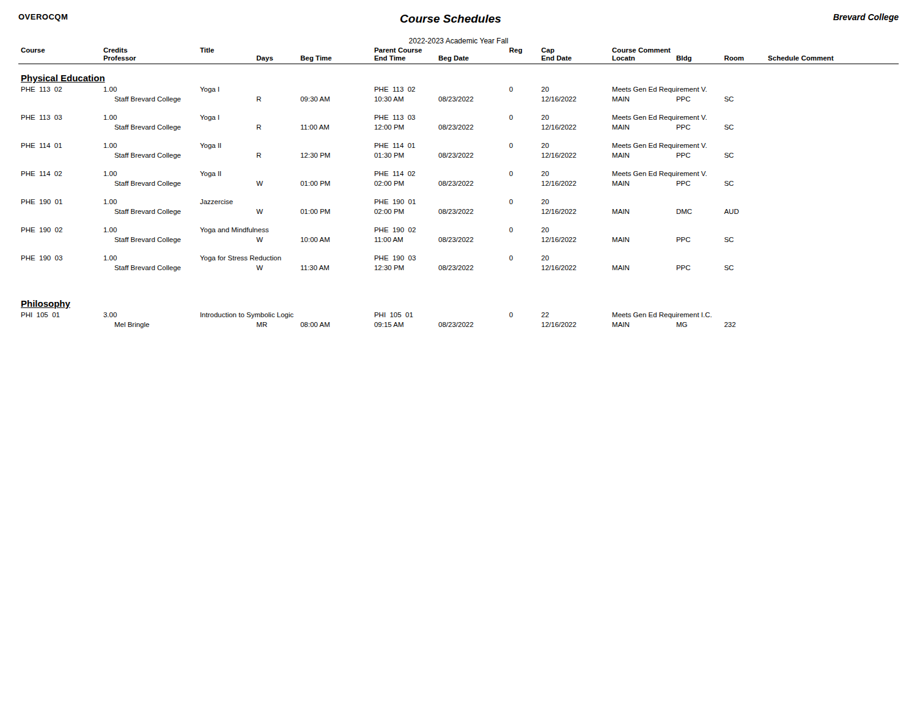OVEROCQM
Course Schedules
Brevard College
2022-2023 Academic Year Fall
| Course | Credits | Title | | | Parent Course | Reg | Cap | Course Comment | | | |
| --- | --- | --- | --- | --- | --- | --- | --- | --- | --- | --- | --- |
| | Professor | | Days | Beg Time | End Time | Beg Date | | End Date | Locatn | Bldg | Room | Schedule Comment | |
| Physical Education |
| PHE 113 02 | 1.00 | Yoga I | PHE 113 02 | 0 | 20 | Meets Gen Ed Requirement V. |
| | Staff Brevard College | R | 09:30 AM | 10:30 AM | 08/23/2022 | | 12/16/2022 | MAIN | PPC | SC | | |
| PHE 113 03 | 1.00 | Yoga I | PHE 113 03 | 0 | 20 | Meets Gen Ed Requirement V. |
| | Staff Brevard College | R | 11:00 AM | 12:00 PM | 08/23/2022 | | 12/16/2022 | MAIN | PPC | SC | | |
| PHE 114 01 | 1.00 | Yoga II | PHE 114 01 | 0 | 20 | Meets Gen Ed Requirement V. |
| | Staff Brevard College | R | 12:30 PM | 01:30 PM | 08/23/2022 | | 12/16/2022 | MAIN | PPC | SC | | |
| PHE 114 02 | 1.00 | Yoga II | PHE 114 02 | 0 | 20 | Meets Gen Ed Requirement V. |
| | Staff Brevard College | W | 01:00 PM | 02:00 PM | 08/23/2022 | | 12/16/2022 | MAIN | PPC | SC | | |
| PHE 190 01 | 1.00 | Jazzercise | PHE 190 01 | 0 | 20 | |
| | Staff Brevard College | W | 01:00 PM | 02:00 PM | 08/23/2022 | | 12/16/2022 | MAIN | DMC | AUD | | |
| PHE 190 02 | 1.00 | Yoga and Mindfulness | PHE 190 02 | 0 | 20 | |
| | Staff Brevard College | W | 10:00 AM | 11:00 AM | 08/23/2022 | | 12/16/2022 | MAIN | PPC | SC | | |
| PHE 190 03 | 1.00 | Yoga for Stress Reduction | PHE 190 03 | 0 | 20 | |
| | Staff Brevard College | W | 11:30 AM | 12:30 PM | 08/23/2022 | | 12/16/2022 | MAIN | PPC | SC | | |
| Philosophy |
| PHI 105 01 | 3.00 | Introduction to Symbolic Logic | PHI 105 01 | 0 | 22 | Meets Gen Ed Requirement I.C. |
| | Mel Bringle | MR | 08:00 AM | 09:15 AM | 08/23/2022 | | 12/16/2022 | MAIN | MG | 232 | | |